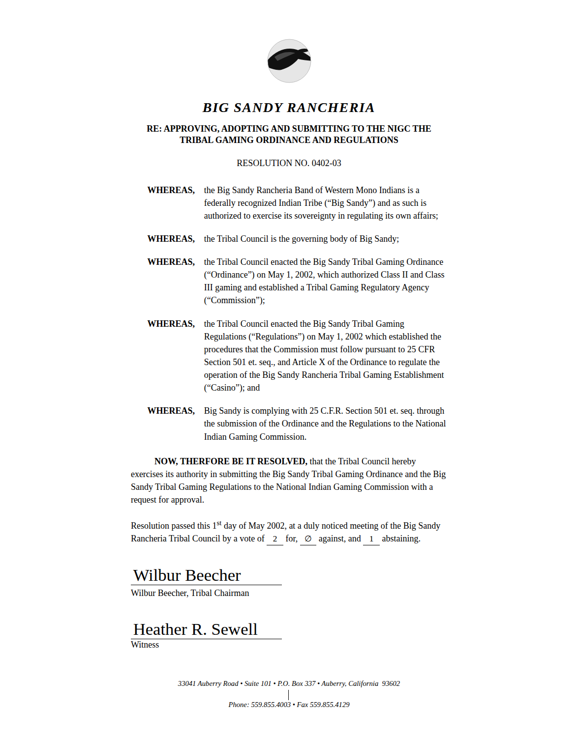BIG SANDY RANCHERIA
RE: APPROVING, ADOPTING AND SUBMITTING TO THE NIGC THE
TRIBAL GAMING ORDINANCE AND REGULATIONS
RESOLUTION NO. 0402-03
WHEREAS,
the Big Sandy Rancheria Band of Western Mono Indians is a federally recognized Indian Tribe (“Big Sandy”) and as such is authorized to exercise its sovereignty in regulating its own affairs;
WHEREAS,
the Tribal Council is the governing body of Big Sandy;
WHEREAS,
the Tribal Council enacted the Big Sandy Tribal Gaming Ordinance (“Ordinance”) on May 1, 2002, which authorized Class II and Class III gaming and established a Tribal Gaming Regulatory Agency (“Commission”);
WHEREAS,
the Tribal Council enacted the Big Sandy Tribal Gaming Regulations (“Regulations”) on May 1, 2002 which established the procedures that the Commission must follow pursuant to 25 CFR Section 501 et. seq., and Article X of the Ordinance to regulate the operation of the Big Sandy Rancheria Tribal Gaming Establishment (“Casino”); and
WHEREAS,
Big Sandy is complying with 25 C.F.R. Section 501 et. seq. through the submission of the Ordinance and the Regulations to the National Indian Gaming Commission.
NOW, THERFORE BE IT RESOLVED, that the Tribal Council hereby exercises its authority in submitting the Big Sandy Tribal Gaming Ordinance and the Big Sandy Tribal Gaming Regulations to the National Indian Gaming Commission with a request for approval.
Resolution passed this 1st day of May 2002, at a duly noticed meeting of the Big Sandy Rancheria Tribal Council by a vote of 2 for, ∅ against, and 1 abstaining.
Wilbur Beecher
Wilbur Beecher, Tribal Chairman
Heather R. Sewell
Witness
33041 Auberry Road • Suite 101 • P.O. Box 337 • Auberry, California 93602
Phone: 559.855.4003 • Fax 559.855.4129